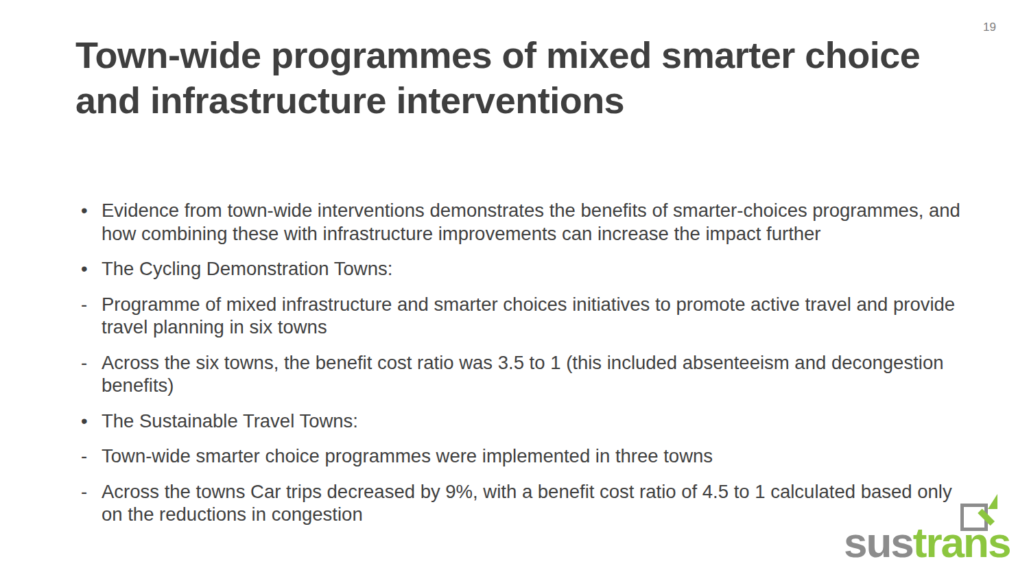19
Town-wide programmes of mixed smarter choice and infrastructure interventions
Evidence from town-wide interventions demonstrates the benefits of smarter-choices programmes, and how combining these with infrastructure improvements can increase the impact further
The Cycling Demonstration Towns:
Programme of mixed infrastructure and smarter choices initiatives to promote active travel and provide travel planning in six towns
Across the six towns, the benefit cost ratio was 3.5 to 1 (this included absenteeism and decongestion benefits)
The Sustainable Travel Towns:
Town-wide smarter choice programmes were implemented in three towns
Across the towns Car trips decreased by 9%, with a benefit cost ratio of 4.5 to 1 calculated based only on the reductions in congestion
sus trans